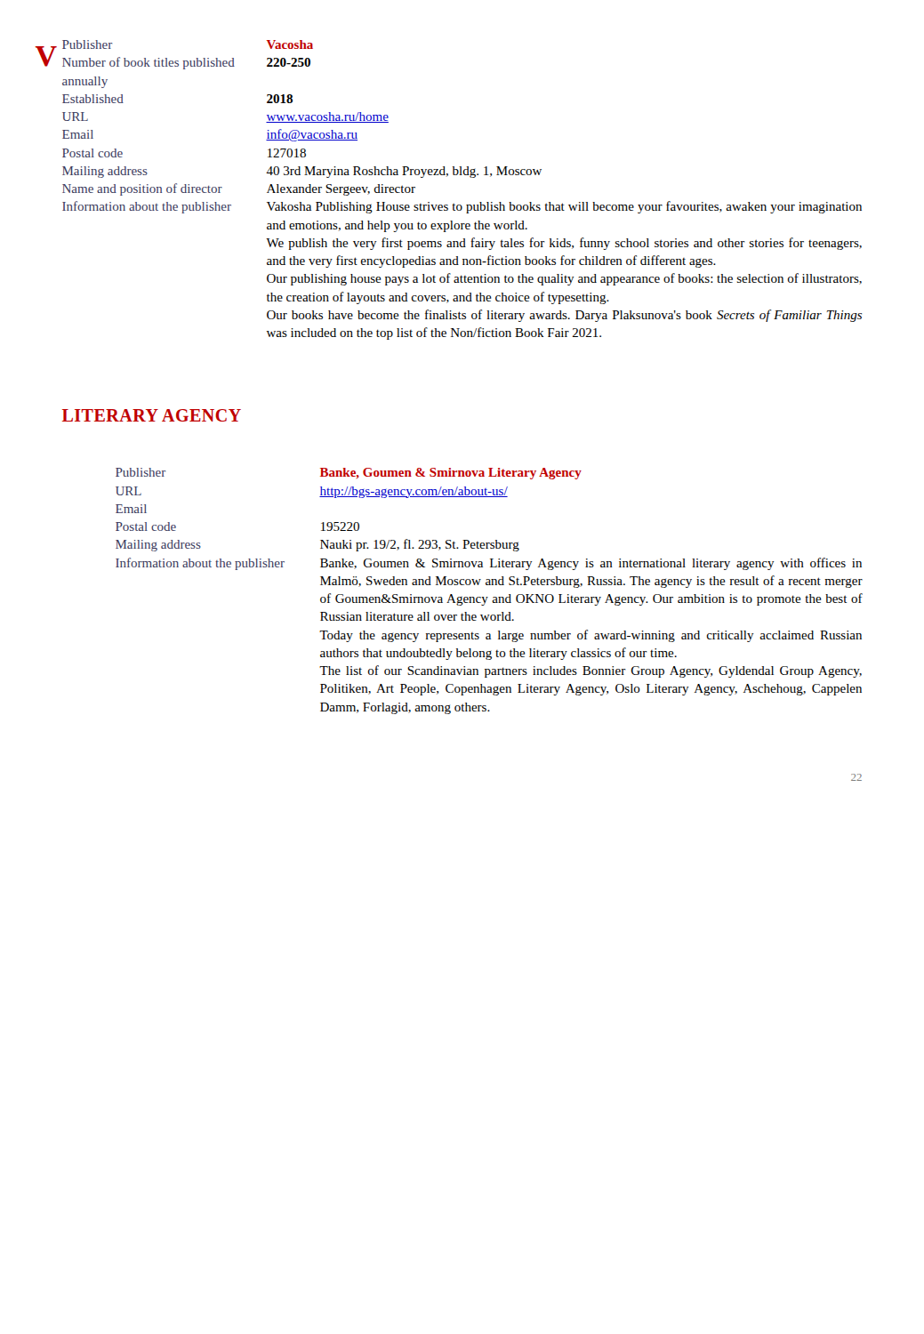V
| Publisher | Vacosha |
| Number of book titles published annually | 220-250 |
| Established | 2018 |
| URL | www.vacosha.ru/home |
| Email | info@vacosha.ru |
| Postal code | 127018 |
| Mailing address | 40 3rd Maryina Roshcha Proyezd, bldg. 1, Moscow |
| Name and position of director | Alexander Sergeev, director |
| Information about the publisher | Vakosha Publishing House strives to publish books that will become your favourites, awaken your imagination and emotions, and help you to explore the world. We publish the very first poems and fairy tales for kids, funny school stories and other stories for teenagers, and the very first encyclopedias and non-fiction books for children of different ages. Our publishing house pays a lot of attention to the quality and appearance of books: the selection of illustrators, the creation of layouts and covers, and the choice of typesetting. Our books have become the finalists of literary awards. Darya Plaksunova's book Secrets of Familiar Things was included on the top list of the Non/fiction Book Fair 2021. |
LITERARY AGENCY
| Publisher | Banke, Goumen & Smirnova Literary Agency |
| URL | http://bgs-agency.com/en/about-us/ |
| Email | |
| Postal code | 195220 |
| Mailing address | Nauki pr. 19/2, fl. 293, St. Petersburg |
| Information about the publisher | Banke, Goumen & Smirnova Literary Agency is an international literary agency with offices in Malmö, Sweden and Moscow and St.Petersburg, Russia. The agency is the result of a recent merger of Goumen&Smirnova Agency and OKNO Literary Agency. Our ambition is to promote the best of Russian literature all over the world. Today the agency represents a large number of award-winning and critically acclaimed Russian authors that undoubtedly belong to the literary classics of our time. The list of our Scandinavian partners includes Bonnier Group Agency, Gyldendal Group Agency, Politiken, Art People, Copenhagen Literary Agency, Oslo Literary Agency, Aschehoug, Cappelen Damm, Forlagid, among others. |
22